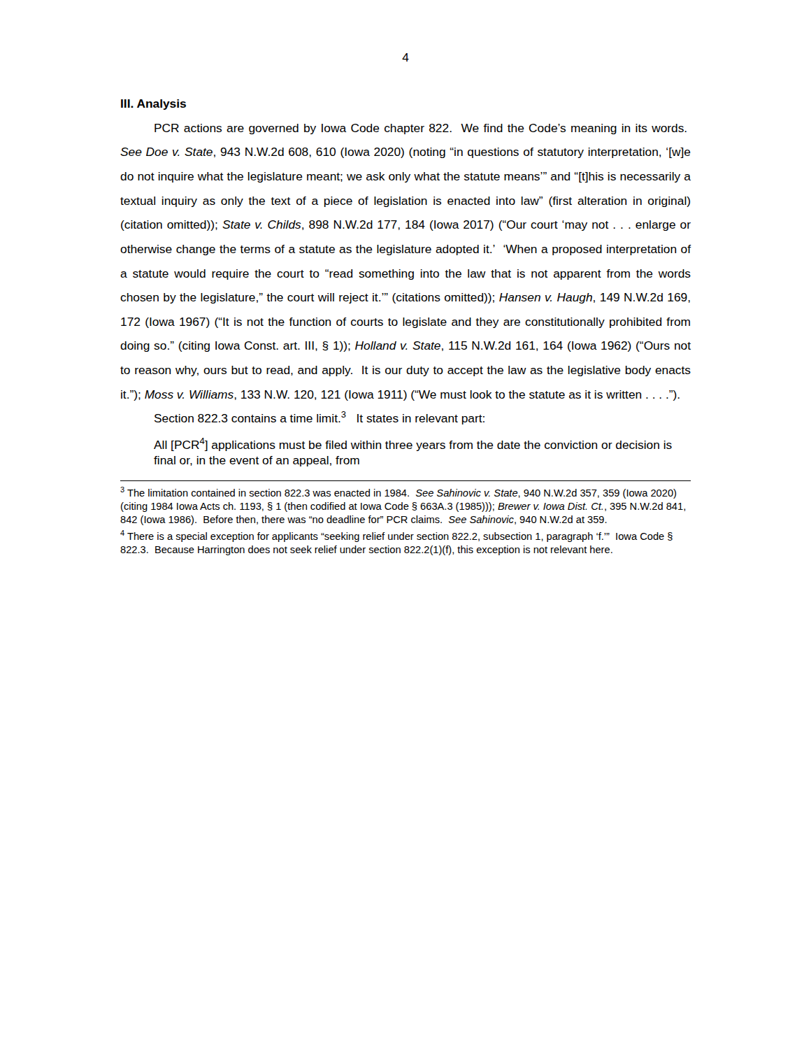4
III. Analysis
PCR actions are governed by Iowa Code chapter 822. We find the Code’s meaning in its words. See Doe v. State, 943 N.W.2d 608, 610 (Iowa 2020) (noting “in questions of statutory interpretation, ‘[w]e do not inquire what the legislature meant; we ask only what the statute means’” and “[t]his is necessarily a textual inquiry as only the text of a piece of legislation is enacted into law” (first alteration in original) (citation omitted)); State v. Childs, 898 N.W.2d 177, 184 (Iowa 2017) (“Our court ‘may not . . . enlarge or otherwise change the terms of a statute as the legislature adopted it.’ ‘When a proposed interpretation of a statute would require the court to “read something into the law that is not apparent from the words chosen by the legislature,” the court will reject it.’” (citations omitted)); Hansen v. Haugh, 149 N.W.2d 169, 172 (Iowa 1967) (“It is not the function of courts to legislate and they are constitutionally prohibited from doing so.” (citing Iowa Const. art. III, § 1)); Holland v. State, 115 N.W.2d 161, 164 (Iowa 1962) (“Ours not to reason why, ours but to read, and apply. It is our duty to accept the law as the legislative body enacts it.”); Moss v. Williams, 133 N.W. 120, 121 (Iowa 1911) (“We must look to the statute as it is written . . . .”).
Section 822.3 contains a time limit.3 It states in relevant part:
All [PCR4] applications must be filed within three years from the date the conviction or decision is final or, in the event of an appeal, from
3 The limitation contained in section 822.3 was enacted in 1984. See Sahinovic v. State, 940 N.W.2d 357, 359 (Iowa 2020) (citing 1984 Iowa Acts ch. 1193, § 1 (then codified at Iowa Code § 663A.3 (1985))); Brewer v. Iowa Dist. Ct., 395 N.W.2d 841, 842 (Iowa 1986). Before then, there was “no deadline for” PCR claims. See Sahinovic, 940 N.W.2d at 359.
4 There is a special exception for applicants “seeking relief under section 822.2, subsection 1, paragraph ‘f.’” Iowa Code § 822.3. Because Harrington does not seek relief under section 822.2(1)(f), this exception is not relevant here.